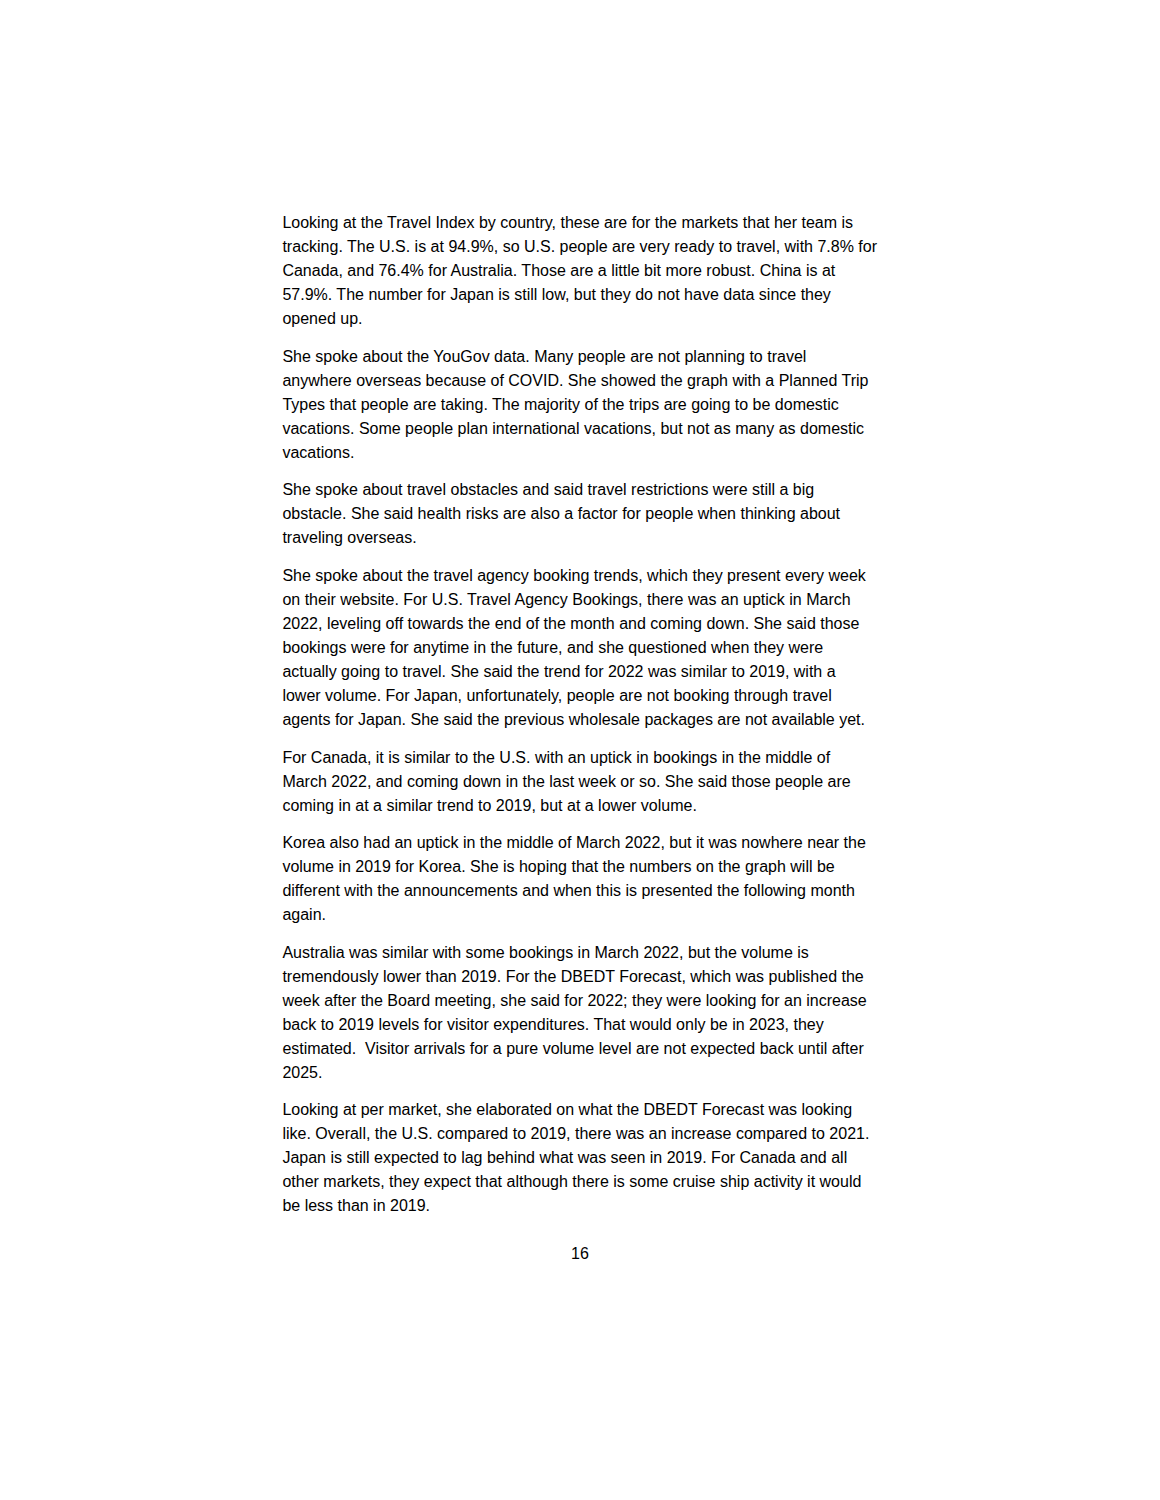Looking at the Travel Index by country, these are for the markets that her team is tracking. The U.S. is at 94.9%, so U.S. people are very ready to travel, with 7.8% for Canada, and 76.4% for Australia. Those are a little bit more robust. China is at 57.9%. The number for Japan is still low, but they do not have data since they opened up.
She spoke about the YouGov data. Many people are not planning to travel anywhere overseas because of COVID. She showed the graph with a Planned Trip Types that people are taking. The majority of the trips are going to be domestic vacations. Some people plan international vacations, but not as many as domestic vacations.
She spoke about travel obstacles and said travel restrictions were still a big obstacle. She said health risks are also a factor for people when thinking about traveling overseas.
She spoke about the travel agency booking trends, which they present every week on their website. For U.S. Travel Agency Bookings, there was an uptick in March 2022, leveling off towards the end of the month and coming down. She said those bookings were for anytime in the future, and she questioned when they were actually going to travel. She said the trend for 2022 was similar to 2019, with a lower volume. For Japan, unfortunately, people are not booking through travel agents for Japan. She said the previous wholesale packages are not available yet.
For Canada, it is similar to the U.S. with an uptick in bookings in the middle of March 2022, and coming down in the last week or so. She said those people are coming in at a similar trend to 2019, but at a lower volume.
Korea also had an uptick in the middle of March 2022, but it was nowhere near the volume in 2019 for Korea. She is hoping that the numbers on the graph will be different with the announcements and when this is presented the following month again.
Australia was similar with some bookings in March 2022, but the volume is tremendously lower than 2019. For the DBEDT Forecast, which was published the week after the Board meeting, she said for 2022; they were looking for an increase back to 2019 levels for visitor expenditures. That would only be in 2023, they estimated. Visitor arrivals for a pure volume level are not expected back until after 2025.
Looking at per market, she elaborated on what the DBEDT Forecast was looking like. Overall, the U.S. compared to 2019, there was an increase compared to 2021. Japan is still expected to lag behind what was seen in 2019. For Canada and all other markets, they expect that although there is some cruise ship activity it would be less than in 2019.
16